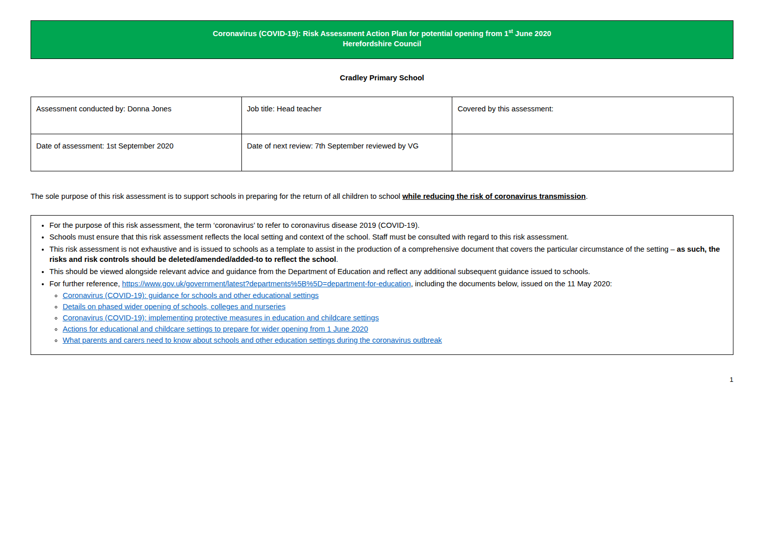Coronavirus (COVID-19): Risk Assessment Action Plan for potential opening from 1st June 2020
Herefordshire Council
Cradley Primary School
| Assessment conducted by: Donna Jones | Job title: Head teacher | Covered by this assessment: |
| Date of assessment: 1st September 2020 | Date of next review: 7th September reviewed by VG | |
The sole purpose of this risk assessment is to support schools in preparing for the return of all children to school while reducing the risk of coronavirus transmission.
For the purpose of this risk assessment, the term ‘coronavirus’ to refer to coronavirus disease 2019 (COVID-19).
Schools must ensure that this risk assessment reflects the local setting and context of the school. Staff must be consulted with regard to this risk assessment.
This risk assessment is not exhaustive and is issued to schools as a template to assist in the production of a comprehensive document that covers the particular circumstance of the setting – as such, the risks and risk controls should be deleted/amended/added-to to reflect the school.
This should be viewed alongside relevant advice and guidance from the Department of Education and reflect any additional subsequent guidance issued to schools.
For further reference, https://www.gov.uk/government/latest?departments%5B%5D=department-for-education, including the documents below, issued on the 11 May 2020:
Coronavirus (COVID-19): guidance for schools and other educational settings
Details on phased wider opening of schools, colleges and nurseries
Coronavirus (COVID-19): implementing protective measures in education and childcare settings
Actions for educational and childcare settings to prepare for wider opening from 1 June 2020
What parents and carers need to know about schools and other education settings during the coronavirus outbreak
1